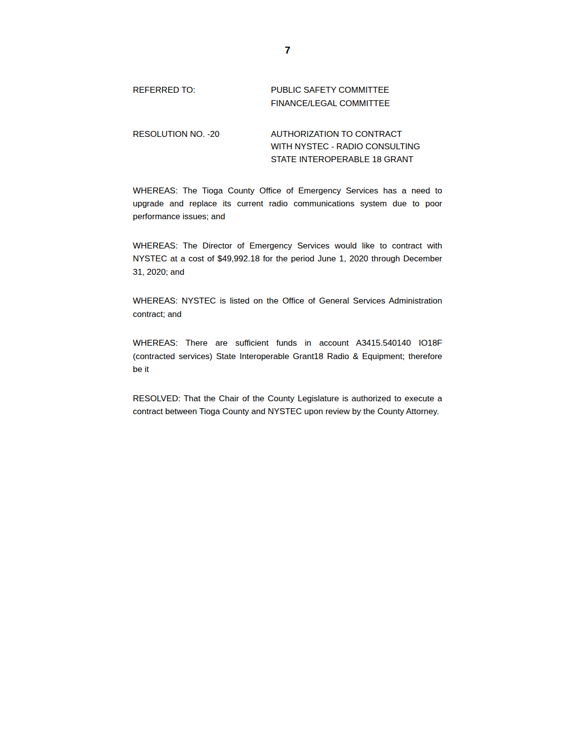7
REFERRED TO:
PUBLIC SAFETY COMMITTEE
FINANCE/LEGAL COMMITTEE
RESOLUTION NO. -20
AUTHORIZATION TO CONTRACT
WITH NYSTEC - RADIO CONSULTING
STATE INTEROPERABLE 18 GRANT
WHEREAS: The Tioga County Office of Emergency Services has a need to upgrade and replace its current radio communications system due to poor performance issues; and
WHEREAS: The Director of Emergency Services would like to contract with NYSTEC at a cost of $49,992.18 for the period June 1, 2020 through December 31, 2020; and
WHEREAS: NYSTEC is listed on the Office of General Services Administration contract; and
WHEREAS: There are sufficient funds in account A3415.540140 IO18F (contracted services) State Interoperable Grant18 Radio & Equipment; therefore be it
RESOLVED: That the Chair of the County Legislature is authorized to execute a contract between Tioga County and NYSTEC upon review by the County Attorney.